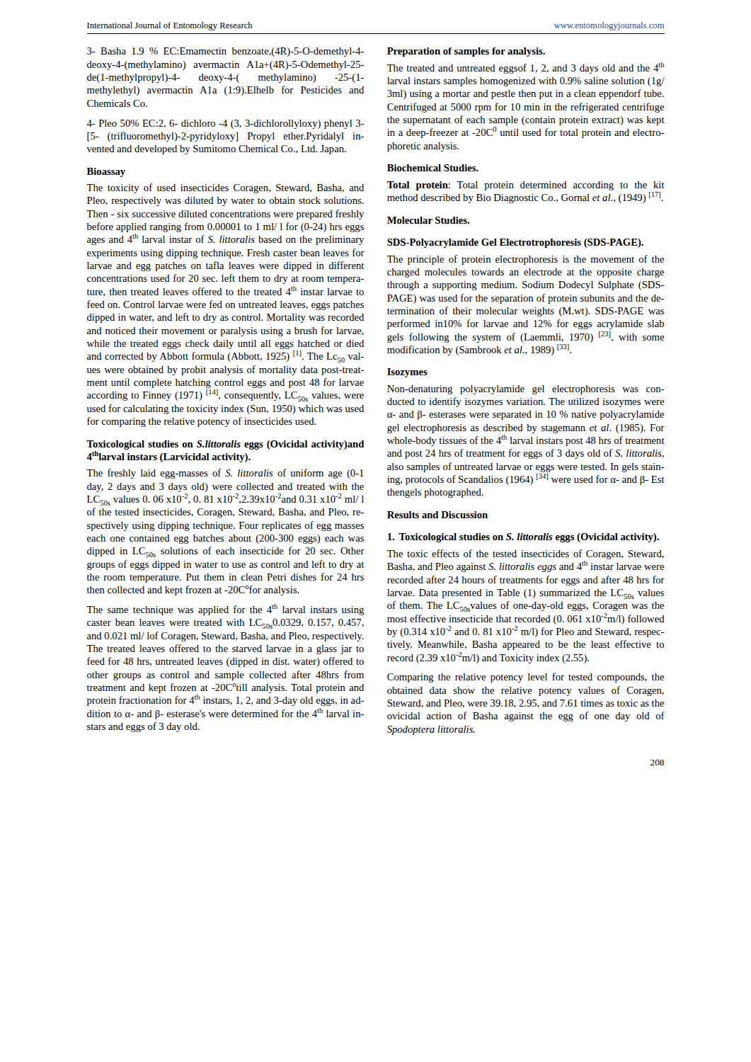International Journal of Entomology Research www.entomologyjournals.com
3- Basha 1.9 % EC:Emamectin benzoate,(4R)-5-O-demethyl-4- deoxy-4-(methylamino) avermactin A1a+(4R)-5-Odemethyl-25-de(1-methylpropyl)-4- deoxy-4-( methylamino) -25-(1-methylethyl) avermactin A1a (1:9).Elhelb for Pesticides and Chemicals Co.
4- Pleo 50% EC:2, 6- dichloro -4 (3, 3-dichlorollyloxy) phenyl 3- [5- (trifluoromethyl)-2-pyridyloxy] Propyl ether.Pyridalyl invented and developed by Sumitomo Chemical Co., Ltd. Japan.
Bioassay
The toxicity of used insecticides Coragen, Steward, Basha, and Pleo, respectively was diluted by water to obtain stock solutions. Then - six successive diluted concentrations were prepared freshly before applied ranging from 0.00001 to 1 ml/ l for (0-24) hrs eggs ages and 4th larval instar of S. littoralis based on the preliminary experiments using dipping technique. Fresh caster bean leaves for larvae and egg patches on tafla leaves were dipped in different concentrations used for 20 sec. left them to dry at room temperature, then treated leaves offered to the treated 4th instar larvae to feed on. Control larvae were fed on untreated leaves, eggs patches dipped in water, and left to dry as control. Mortality was recorded and noticed their movement or paralysis using a brush for larvae, while the treated eggs check daily until all eggs hatched or died and corrected by Abbott formula (Abbott, 1925) [1]. The Lc50 values were obtained by probit analysis of mortality data post-treatment until complete hatching control eggs and post 48 for larvae according to Finney (1971) [14], consequently, LC50s values, were used for calculating the toxicity index (Sun, 1950) which was used for comparing the relative potency of insecticides used.
Toxicological studies on S.littoralis eggs (Ovicidal activity)and 4thlarval instars (Larvicidal activity).
The freshly laid egg-masses of S. littoralis of uniform age (0-1 day, 2 days and 3 days old) were collected and treated with the LC50s values 0. 06 x10-2, 0. 81 x10-2,2.39x10-2and 0.31 x10-2 ml/ l of the tested insecticides, Coragen, Steward, Basha, and Pleo, respectively using dipping technique. Four replicates of egg masses each one contained egg batches about (200-300 eggs) each was dipped in LC50s solutions of each insecticide for 20 sec. Other groups of eggs dipped in water to use as control and left to dry at the room temperature. Put them in clean Petri dishes for 24 hrs then collected and kept frozen at -20Cofor analysis.
The same technique was applied for the 4th larval instars using caster bean leaves were treated with LC50s0.0329, 0.157, 0.457, and 0.021 ml/ lof Coragen, Steward, Basha, and Pleo, respectively. The treated leaves offered to the starved larvae in a glass jar to feed for 48 hrs, untreated leaves (dipped in dist. water) offered to other groups as control and sample collected after 48hrs from treatment and kept frozen at -20Cotill analysis. Total protein and protein fractionation for 4th instars, 1, 2, and 3-day old eggs, in addition to α- and β- esterase's were determined for the 4th larval instars and eggs of 3 day old.
Preparation of samples for analysis.
The treated and untreated eggsof 1, 2, and 3 days old and the 4th larval instars samples homogenized with 0.9% saline solution (1g/ 3ml) using a mortar and pestle then put in a clean eppendorf tube. Centrifuged at 5000 rpm for 10 min in the refrigerated centrifuge the supernatant of each sample (contain protein extract) was kept in a deep-freezer at -20C0 until used for total protein and electrophoretic analysis.
Biochemical Studies.
Total protein: Total protein determined according to the kit method described by Bio Diagnostic Co., Gornal et al., (1949) [17].
Molecular Studies.
SDS-Polyacrylamide Gel Electrotrophoresis (SDS-PAGE).
The principle of protein electrophoresis is the movement of the charged molecules towards an electrode at the opposite charge through a supporting medium. Sodium Dodecyl Sulphate (SDS-PAGE) was used for the separation of protein subunits and the determination of their molecular weights (M.wt). SDS-PAGE was performed in10% for larvae and 12% for eggs acrylamide slab gels following the system of (Laemmli, 1970) [23], with some modification by (Sambrook et al., 1989) [33].
Isozymes
Non-denaturing polyacrylamide gel electrophoresis was conducted to identify isozymes variation. The utilized isozymes were α- and β- esterases were separated in 10 % native polyacrylamide gel electrophoresis as described by stagemann et al. (1985). For whole-body tissues of the 4th larval instars post 48 hrs of treatment and post 24 hrs of treatment for eggs of 3 days old of S. littoralis, also samples of untreated larvae or eggs were tested. In gels staining, protocols of Scandalios (1964) [34] were used for α- and β- Est thengels photographed.
Results and Discussion
1. Toxicological studies on S. littoralis eggs (Ovicidal activity).
The toxic effects of the tested insecticides of Coragen, Steward, Basha, and Pleo against S. littoralis eggs and 4th instar larvae were recorded after 24 hours of treatments for eggs and after 48 hrs for larvae. Data presented in Table (1) summarized the LC50s values of them. The LC50svalues of one-day-old eggs, Coragen was the most effective insecticide that recorded (0. 061 x10-2m/l) followed by (0.314 x10-2 and 0. 81 x10-2 m/l) for Pleo and Steward, respectively. Meanwhile, Basha appeared to be the least effective to record (2.39 x10-2m/l) and Toxicity index (2.55).
Comparing the relative potency level for tested compounds, the obtained data show the relative potency values of Coragen, Steward, and Pleo, were 39.18, 2.95, and 7.61 times as toxic as the ovicidal action of Basha against the egg of one day old of Spodoptera littoralis.
208